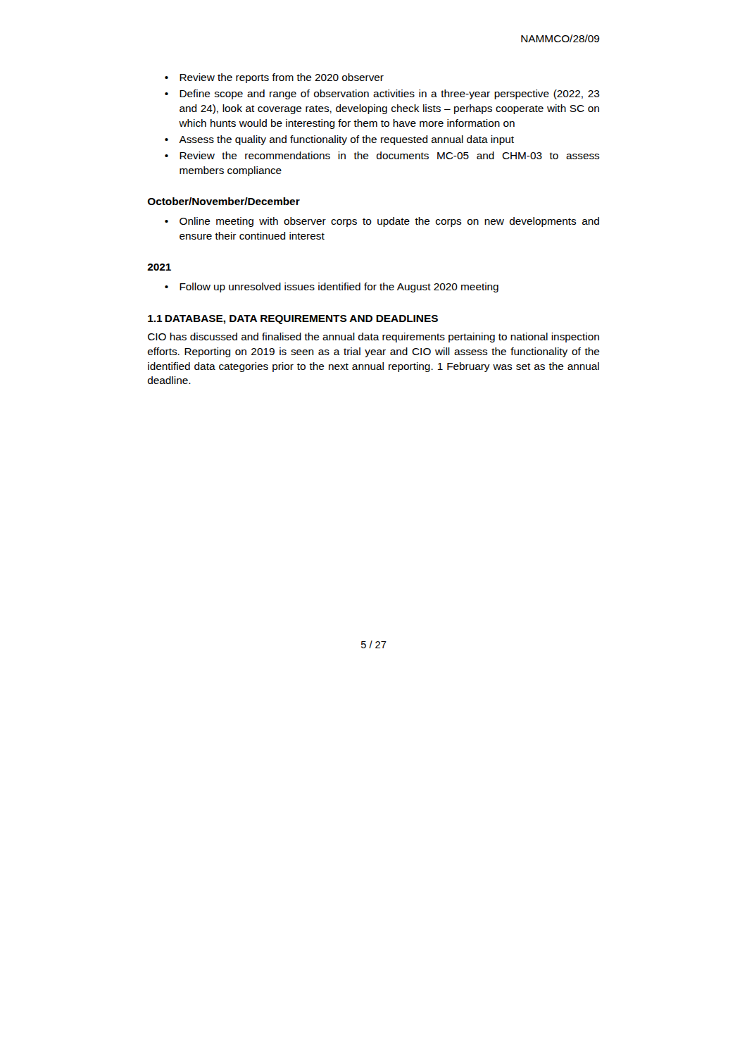NAMMCO/28/09
Review the reports from the 2020 observer
Define scope and range of observation activities in a three-year perspective (2022, 23 and 24), look at coverage rates, developing check lists – perhaps cooperate with SC on which hunts would be interesting for them to have more information on
Assess the quality and functionality of the requested annual data input
Review the recommendations in the documents MC-05 and CHM-03 to assess members compliance
October/November/December
Online meeting with observer corps to update the corps on new developments and ensure their continued interest
2021
Follow up unresolved issues identified for the August 2020 meeting
1.1 DATABASE, DATA REQUIREMENTS AND DEADLINES
CIO has discussed and finalised the annual data requirements pertaining to national inspection efforts. Reporting on 2019 is seen as a trial year and CIO will assess the functionality of the identified data categories prior to the next annual reporting. 1 February was set as the annual deadline.
5 / 27